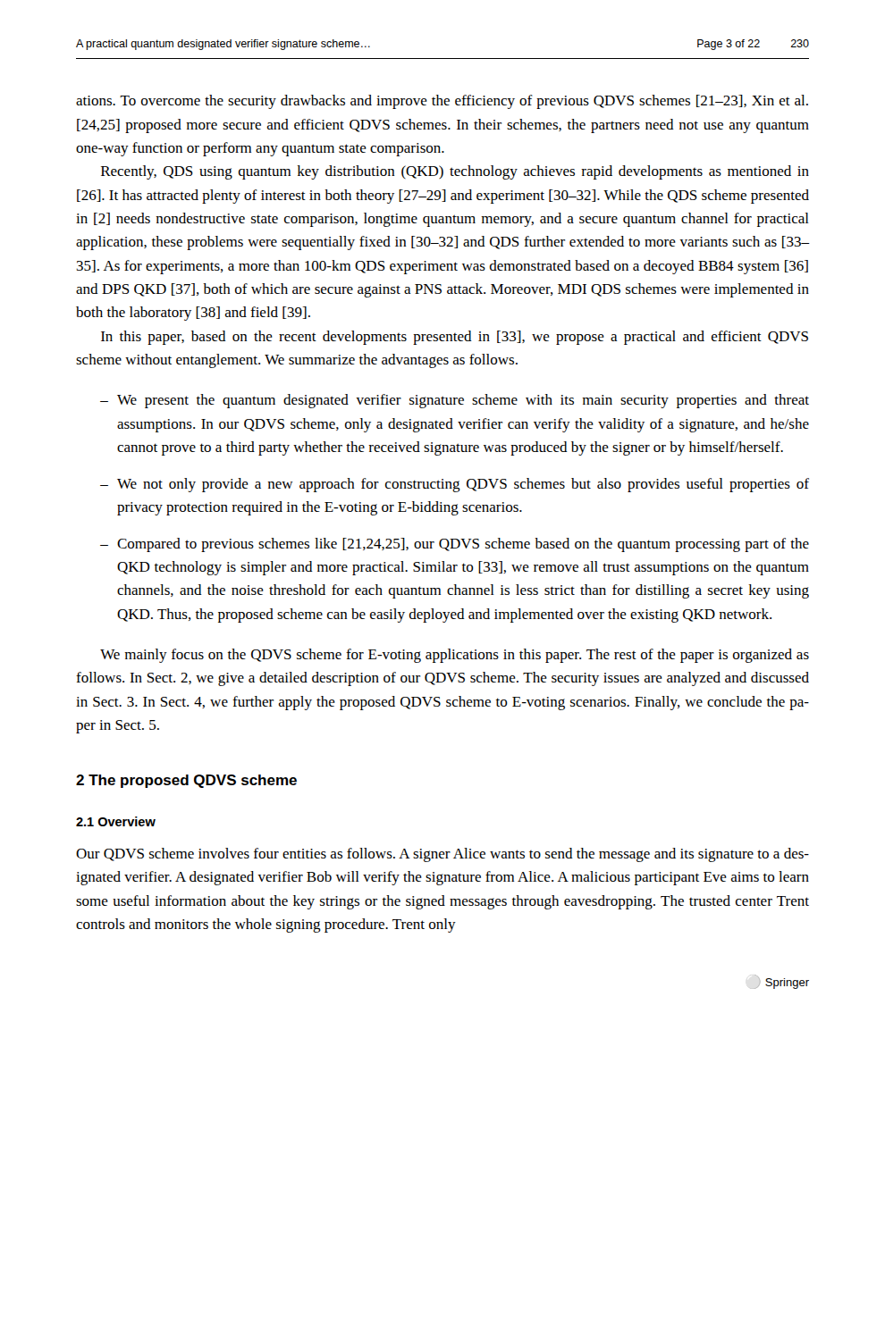A practical quantum designated verifier signature scheme…
Page 3 of 22230
ations. To overcome the security drawbacks and improve the efficiency of previous QDVS schemes [21–23], Xin et al. [24,25] proposed more secure and efficient QDVS schemes. In their schemes, the partners need not use any quantum one-way function or perform any quantum state comparison.
Recently, QDS using quantum key distribution (QKD) technology achieves rapid developments as mentioned in [26]. It has attracted plenty of interest in both theory [27–29] and experiment [30–32]. While the QDS scheme presented in [2] needs nondestructive state comparison, longtime quantum memory, and a secure quantum channel for practical application, these problems were sequentially fixed in [30–32] and QDS further extended to more variants such as [33–35]. As for experiments, a more than 100-km QDS experiment was demonstrated based on a decoyed BB84 system [36] and DPS QKD [37], both of which are secure against a PNS attack. Moreover, MDI QDS schemes were implemented in both the laboratory [38] and field [39].
In this paper, based on the recent developments presented in [33], we propose a practical and efficient QDVS scheme without entanglement. We summarize the advantages as follows.
We present the quantum designated verifier signature scheme with its main security properties and threat assumptions. In our QDVS scheme, only a designated verifier can verify the validity of a signature, and he/she cannot prove to a third party whether the received signature was produced by the signer or by himself/herself.
We not only provide a new approach for constructing QDVS schemes but also provides useful properties of privacy protection required in the E-voting or E-bidding scenarios.
Compared to previous schemes like [21,24,25], our QDVS scheme based on the quantum processing part of the QKD technology is simpler and more practical. Similar to [33], we remove all trust assumptions on the quantum channels, and the noise threshold for each quantum channel is less strict than for distilling a secret key using QKD. Thus, the proposed scheme can be easily deployed and implemented over the existing QKD network.
We mainly focus on the QDVS scheme for E-voting applications in this paper. The rest of the paper is organized as follows. In Sect. 2, we give a detailed description of our QDVS scheme. The security issues are analyzed and discussed in Sect. 3. In Sect. 4, we further apply the proposed QDVS scheme to E-voting scenarios. Finally, we conclude the paper in Sect. 5.
2 The proposed QDVS scheme
2.1 Overview
Our QDVS scheme involves four entities as follows. A signer Alice wants to send the message and its signature to a designated verifier. A designated verifier Bob will verify the signature from Alice. A malicious participant Eve aims to learn some useful information about the key strings or the signed messages through eavesdropping. The trusted center Trent controls and monitors the whole signing procedure. Trent only
⚪Springer